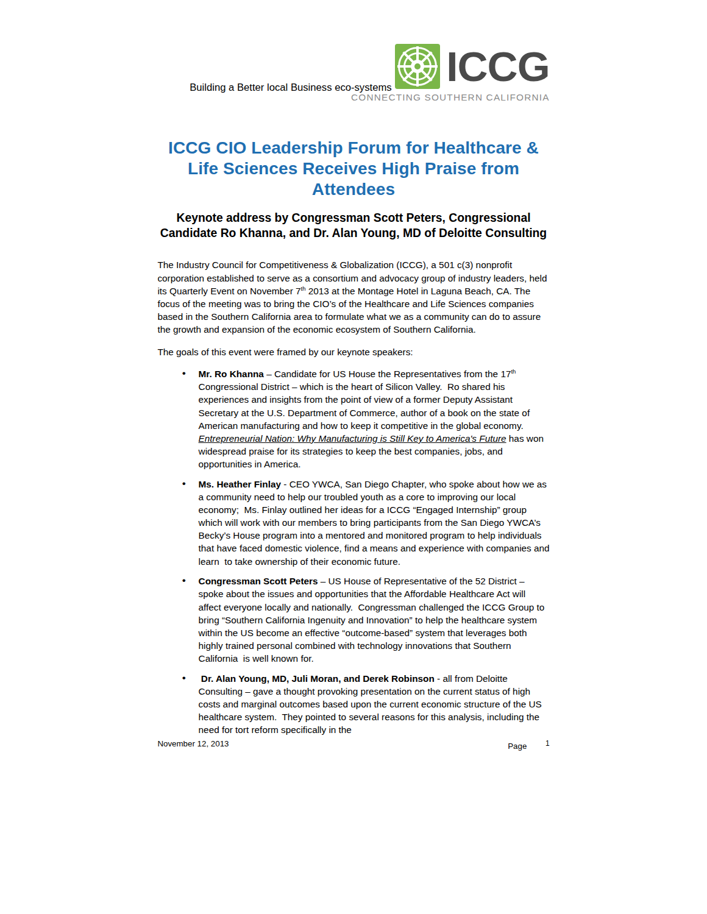Building a Better local Business eco-systems
ICCG
CONNECTING SOUTHERN CALIFORNIA
ICCG CIO Leadership Forum for Healthcare & Life Sciences Receives High Praise from Attendees
Keynote address by Congressman Scott Peters, Congressional Candidate Ro Khanna, and Dr. Alan Young, MD of Deloitte Consulting
The Industry Council for Competitiveness & Globalization (ICCG), a 501 c(3) nonprofit corporation established to serve as a consortium and advocacy group of industry leaders, held its Quarterly Event on November 7th 2013 at the Montage Hotel in Laguna Beach, CA. The focus of the meeting was to bring the CIO’s of the Healthcare and Life Sciences companies based in the Southern California area to formulate what we as a community can do to assure the growth and expansion of the economic ecosystem of Southern California.
The goals of this event were framed by our keynote speakers:
Mr. Ro Khanna – Candidate for US House the Representatives from the 17th Congressional District – which is the heart of Silicon Valley. Ro shared his experiences and insights from the point of view of a former Deputy Assistant Secretary at the U.S. Department of Commerce, author of a book on the state of American manufacturing and how to keep it competitive in the global economy. Entrepreneurial Nation: Why Manufacturing is Still Key to America's Future has won widespread praise for its strategies to keep the best companies, jobs, and opportunities in America.
Ms. Heather Finlay - CEO YWCA, San Diego Chapter, who spoke about how we as a community need to help our troubled youth as a core to improving our local economy; Ms. Finlay outlined her ideas for a ICCG “Engaged Internship” group which will work with our members to bring participants from the San Diego YWCA’s Becky’s House program into a mentored and monitored program to help individuals that have faced domestic violence, find a means and experience with companies and learn to take ownership of their economic future.
Congressman Scott Peters – US House of Representative of the 52 District – spoke about the issues and opportunities that the Affordable Healthcare Act will affect everyone locally and nationally. Congressman challenged the ICCG Group to bring “Southern California Ingenuity and Innovation” to help the healthcare system within the US become an effective “outcome-based” system that leverages both highly trained personal combined with technology innovations that Southern California is well known for.
Dr. Alan Young, MD, Juli Moran, and Derek Robinson - all from Deloitte Consulting – gave a thought provoking presentation on the current status of high costs and marginal outcomes based upon the current economic structure of the US healthcare system. They pointed to several reasons for this analysis, including the need for tort reform specifically in the
November 12, 2013 Page 1